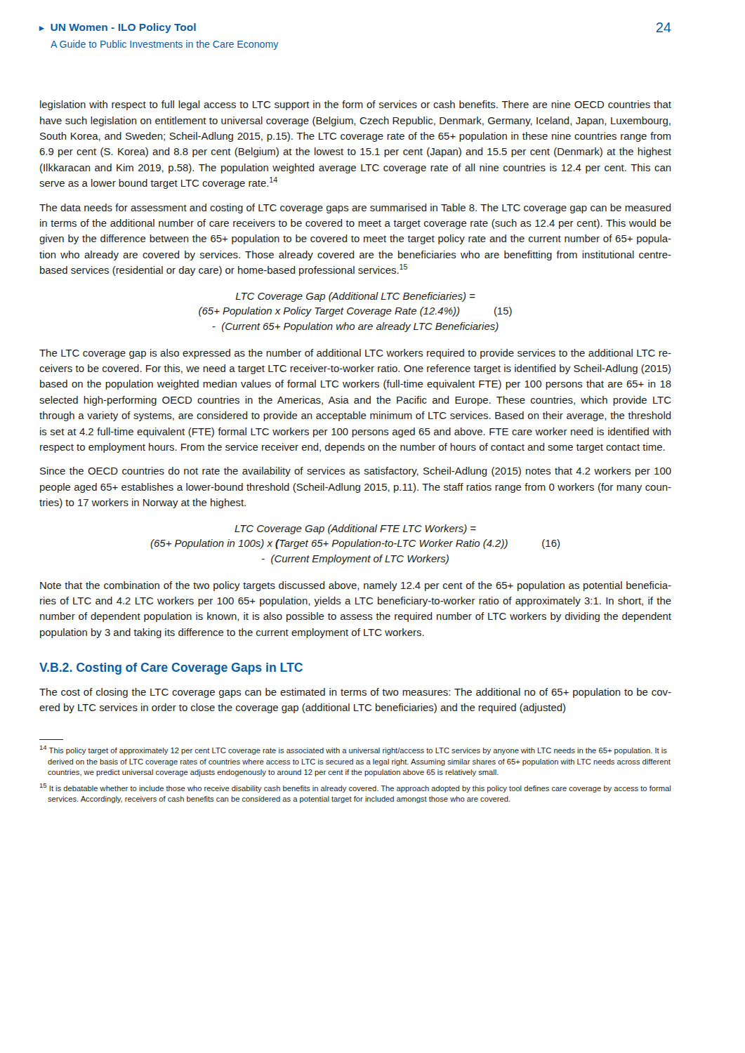24
▸ UN Women - ILO Policy Tool
A Guide to Public Investments in the Care Economy
legislation with respect to full legal access to LTC support in the form of services or cash benefits. There are nine OECD countries that have such legislation on entitlement to universal coverage (Belgium, Czech Republic, Denmark, Germany, Iceland, Japan, Luxembourg, South Korea, and Sweden; Scheil-Adlung 2015, p.15). The LTC coverage rate of the 65+ population in these nine countries range from 6.9 per cent (S. Korea) and 8.8 per cent (Belgium) at the lowest to 15.1 per cent (Japan) and 15.5 per cent (Denmark) at the highest (Ilkkaracan and Kim 2019, p.58). The population weighted average LTC coverage rate of all nine countries is 12.4 per cent. This can serve as a lower bound target LTC coverage rate.14
The data needs for assessment and costing of LTC coverage gaps are summarised in Table 8. The LTC coverage gap can be measured in terms of the additional number of care receivers to be covered to meet a target coverage rate (such as 12.4 per cent). This would be given by the difference between the 65+ population to be covered to meet the target policy rate and the current number of 65+ population who already are covered by services. Those already covered are the beneficiaries who are benefitting from institutional centre-based services (residential or day care) or home-based professional services.15
LTC Coverage Gap (Additional LTC Beneficiaries) = (65+ Population x Policy Target Coverage Rate (12.4%))(15) - (Current 65+ Population who are already LTC Beneficiaries)
The LTC coverage gap is also expressed as the number of additional LTC workers required to provide services to the additional LTC receivers to be covered. For this, we need a target LTC receiver-to-worker ratio. One reference target is identified by Scheil-Adlung (2015) based on the population weighted median values of formal LTC workers (full-time equivalent FTE) per 100 persons that are 65+ in 18 selected high-performing OECD countries in the Americas, Asia and the Pacific and Europe. These countries, which provide LTC through a variety of systems, are considered to provide an acceptable minimum of LTC services. Based on their average, the threshold is set at 4.2 full-time equivalent (FTE) formal LTC workers per 100 persons aged 65 and above. FTE care worker need is identified with respect to employment hours. From the service receiver end, depends on the number of hours of contact and some target contact time.
Since the OECD countries do not rate the availability of services as satisfactory, Scheil-Adlung (2015) notes that 4.2 workers per 100 people aged 65+ establishes a lower-bound threshold (Scheil-Adlung 2015, p.11). The staff ratios range from 0 workers (for many countries) to 17 workers in Norway at the highest.
LTC Coverage Gap (Additional FTE LTC Workers) = (65+ Population in 100s) x (Target 65+ Population-to-LTC Worker Ratio (4.2))(16) - (Current Employment of LTC Workers)
Note that the combination of the two policy targets discussed above, namely 12.4 per cent of the 65+ population as potential beneficiaries of LTC and 4.2 LTC workers per 100 65+ population, yields a LTC beneficiary-to-worker ratio of approximately 3:1. In short, if the number of dependent population is known, it is also possible to assess the required number of LTC workers by dividing the dependent population by 3 and taking its difference to the current employment of LTC workers.
V.B.2. Costing of Care Coverage Gaps in LTC
The cost of closing the LTC coverage gaps can be estimated in terms of two measures: The additional no of 65+ population to be covered by LTC services in order to close the coverage gap (additional LTC beneficiaries) and the required (adjusted)
14 This policy target of approximately 12 per cent LTC coverage rate is associated with a universal right/access to LTC services by anyone with LTC needs in the 65+ population. It is derived on the basis of LTC coverage rates of countries where access to LTC is secured as a legal right. Assuming similar shares of 65+ population with LTC needs across different countries, we predict universal coverage adjusts endogenously to around 12 per cent if the population above 65 is relatively small.
15 It is debatable whether to include those who receive disability cash benefits in already covered. The approach adopted by this policy tool defines care coverage by access to formal services. Accordingly, receivers of cash benefits can be considered as a potential target for included amongst those who are covered.